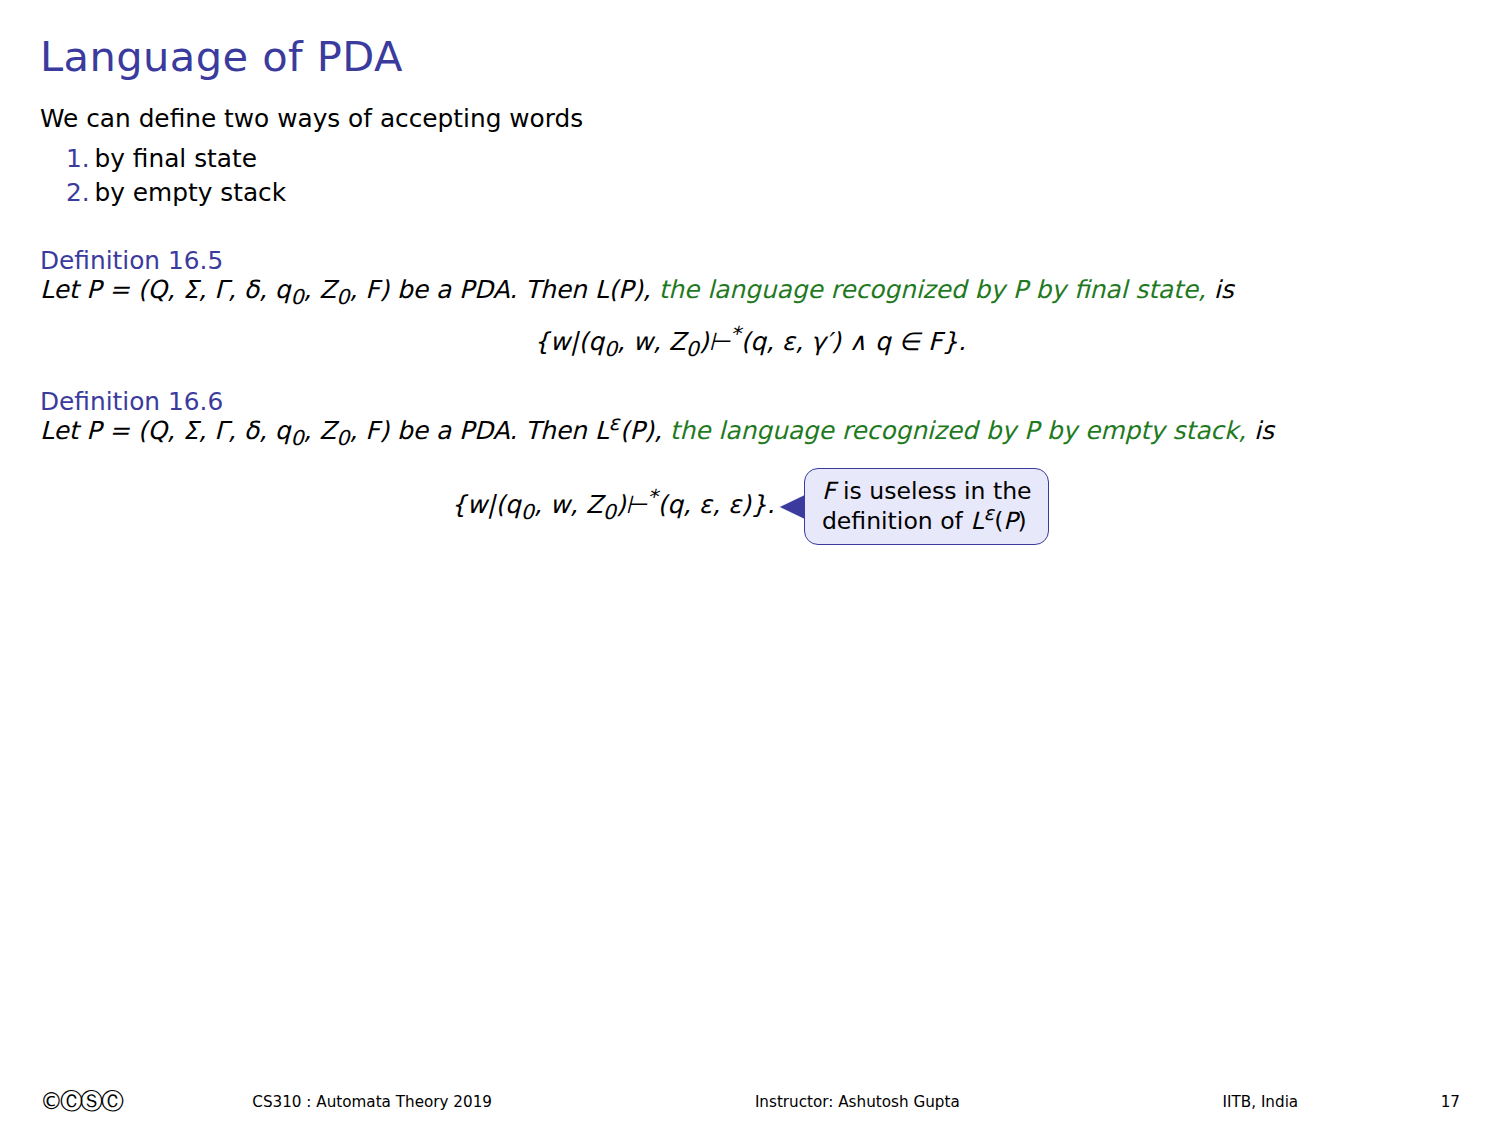Language of PDA
We can define two ways of accepting words
by final state
by empty stack
Definition 16.5
Let P = (Q, Σ, Γ, δ, q0, Z0, F) be a PDA. Then L(P), the language recognized by P by final state, is
{w|(q0, w, Z0)⊢*(q, ε, γ′) ∧ q ∈ F}.
Definition 16.6
Let P = (Q, Σ, Γ, δ, q0, Z0, F) be a PDA. Then Lε(P), the language recognized by P by empty stack, is
{w|(q0, w, Z0)⊢*(q, ε, ε)}. F is useless in the
definition of Lε(P)
©ⒸⓈⒸ CS310 : Automata Theory 2019 Instructor: Ashutosh Gupta IITB, India 17